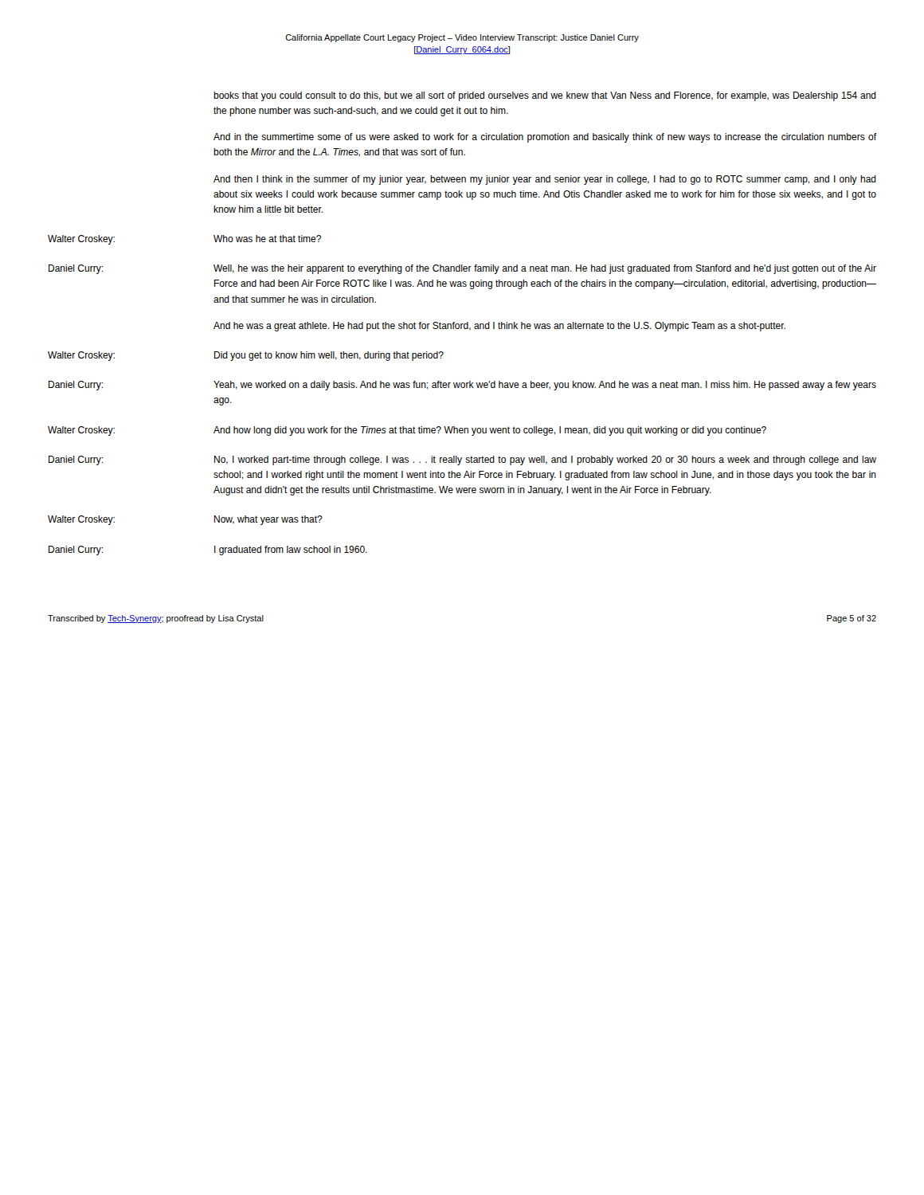California Appellate Court Legacy Project – Video Interview Transcript: Justice Daniel Curry
[Daniel_Curry_6064.doc]
| | books that you could consult to do this, but we all sort of prided ourselves and we knew that Van Ness and Florence, for example, was Dealership 154 and the phone number was such-and-such, and we could get it out to him. And in the summertime some of us were asked to work for a circulation promotion and basically think of new ways to increase the circulation numbers of both the Mirror and the L.A. Times, and that was sort of fun. And then I think in the summer of my junior year, between my junior year and senior year in college, I had to go to ROTC summer camp, and I only had about six weeks I could work because summer camp took up so much time. And Otis Chandler asked me to work for him for those six weeks, and I got to know him a little bit better. |
| Walter Croskey: | Who was he at that time? |
| Daniel Curry: | Well, he was the heir apparent to everything of the Chandler family and a neat man. He had just graduated from Stanford and he'd just gotten out of the Air Force and had been Air Force ROTC like I was. And he was going through each of the chairs in the company—circulation, editorial, advertising, production—and that summer he was in circulation. And he was a great athlete. He had put the shot for Stanford, and I think he was an alternate to the U.S. Olympic Team as a shot-putter. |
| Walter Croskey: | Did you get to know him well, then, during that period? |
| Daniel Curry: | Yeah, we worked on a daily basis. And he was fun; after work we'd have a beer, you know. And he was a neat man. I miss him. He passed away a few years ago. |
| Walter Croskey: | And how long did you work for the Times at that time? When you went to college, I mean, did you quit working or did you continue? |
| Daniel Curry: | No, I worked part-time through college. I was . . . it really started to pay well, and I probably worked 20 or 30 hours a week and through college and law school; and I worked right until the moment I went into the Air Force in February. I graduated from law school in June, and in those days you took the bar in August and didn't get the results until Christmastime. We were sworn in in January, I went in the Air Force in February. |
| Walter Croskey: | Now, what year was that? |
| Daniel Curry: | I graduated from law school in 1960. |
Transcribed by Tech-Synergy; proofread by Lisa Crystal Page 5 of 32